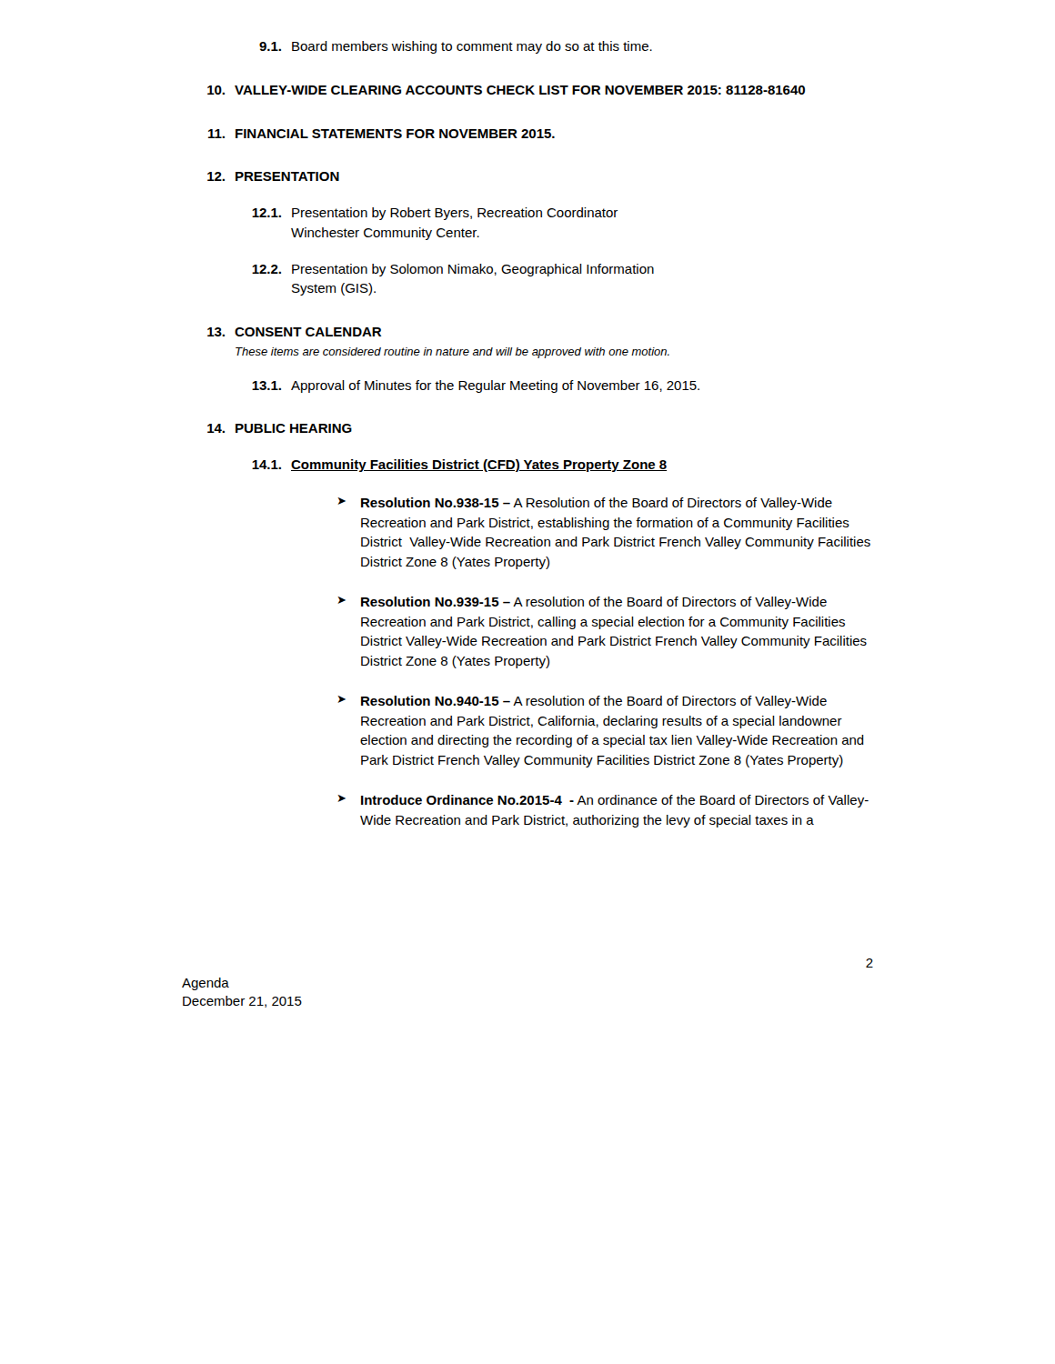9.1.
Board members wishing to comment may do so at this time.
10.
VALLEY-WIDE CLEARING ACCOUNTS CHECK LIST FOR NOVEMBER 2015: 81128-81640
11.
FINANCIAL STATEMENTS FOR NOVEMBER 2015.
12.
PRESENTATION
12.1.
Presentation by Robert Byers, Recreation Coordinator
Winchester Community Center.
12.2.
Presentation by Solomon Nimako, Geographical Information
System (GIS).
13.
CONSENT CALENDAR
These items are considered routine in nature and will be approved with one motion.
13.1.
Approval of Minutes for the Regular Meeting of November 16, 2015.
14.
PUBLIC HEARING
14.1.
Community Facilities District (CFD) Yates Property Zone 8
Resolution No.938-15 – A Resolution of the Board of Directors of Valley-Wide Recreation and Park District, establishing the formation of a Community Facilities District Valley-Wide Recreation and Park District French Valley Community Facilities District Zone 8 (Yates Property)
Resolution No.939-15 – A resolution of the Board of Directors of Valley-Wide Recreation and Park District, calling a special election for a Community Facilities District Valley-Wide Recreation and Park District French Valley Community Facilities District Zone 8 (Yates Property)
Resolution No.940-15 – A resolution of the Board of Directors of Valley-Wide Recreation and Park District, California, declaring results of a special landowner election and directing the recording of a special tax lien Valley-Wide Recreation and Park District French Valley Community Facilities District Zone 8 (Yates Property)
Introduce Ordinance No.2015-4 - An ordinance of the Board of Directors of Valley-Wide Recreation and Park District, authorizing the levy of special taxes in a
2
Agenda
December 21, 2015